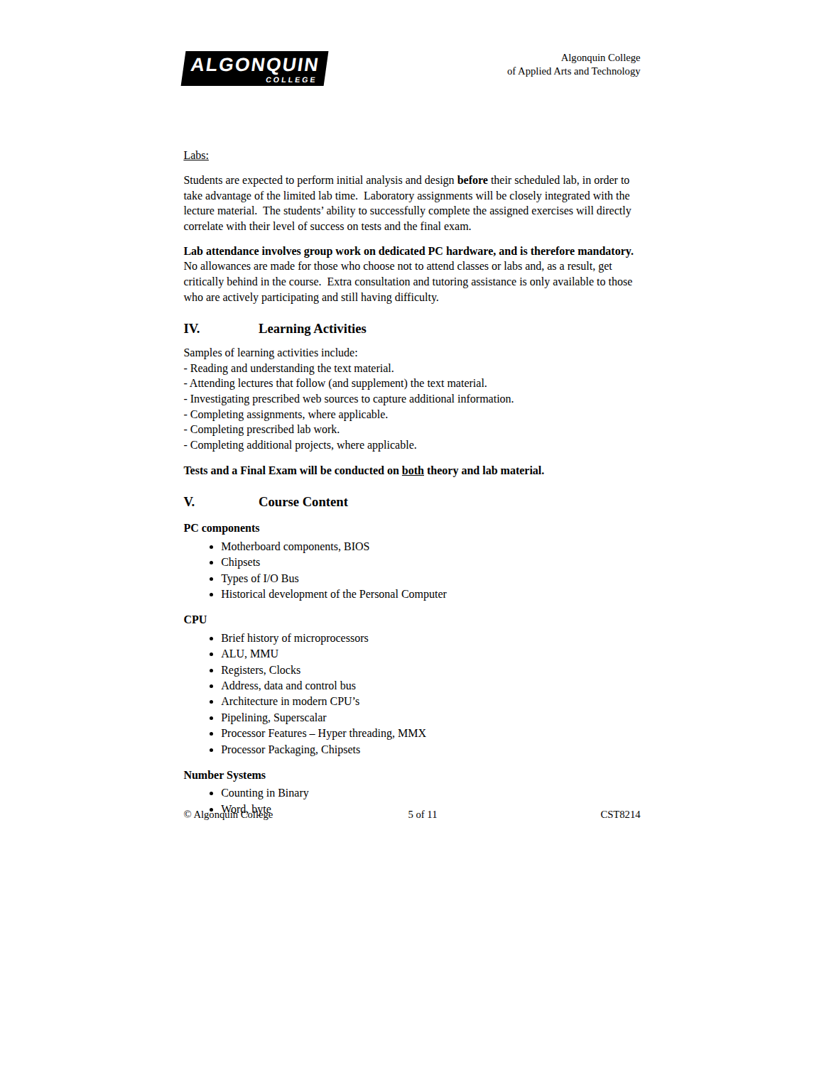ALGONQUIN COLLEGE
Algonquin College
of Applied Arts and Technology
Labs:
Students are expected to perform initial analysis and design before their scheduled lab, in order to take advantage of the limited lab time. Laboratory assignments will be closely integrated with the lecture material. The students’ ability to successfully complete the assigned exercises will directly correlate with their level of success on tests and the final exam.
Lab attendance involves group work on dedicated PC hardware, and is therefore mandatory. No allowances are made for those who choose not to attend classes or labs and, as a result, get critically behind in the course. Extra consultation and tutoring assistance is only available to those who are actively participating and still having difficulty.
IV. Learning Activities
Samples of learning activities include:
- Reading and understanding the text material.
- Attending lectures that follow (and supplement) the text material.
- Investigating prescribed web sources to capture additional information.
- Completing assignments, where applicable.
- Completing prescribed lab work.
- Completing additional projects, where applicable.
Tests and a Final Exam will be conducted on both theory and lab material.
V. Course Content
PC components
Motherboard components, BIOS
Chipsets
Types of I/O Bus
Historical development of the Personal Computer
CPU
Brief history of microprocessors
ALU, MMU
Registers, Clocks
Address, data and control bus
Architecture in modern CPU’s
Pipelining, Superscalar
Processor Features – Hyper threading, MMX
Processor Packaging, Chipsets
Number Systems
Counting in Binary
Word, byte
© Algonquin College
5 of 11
CST8214